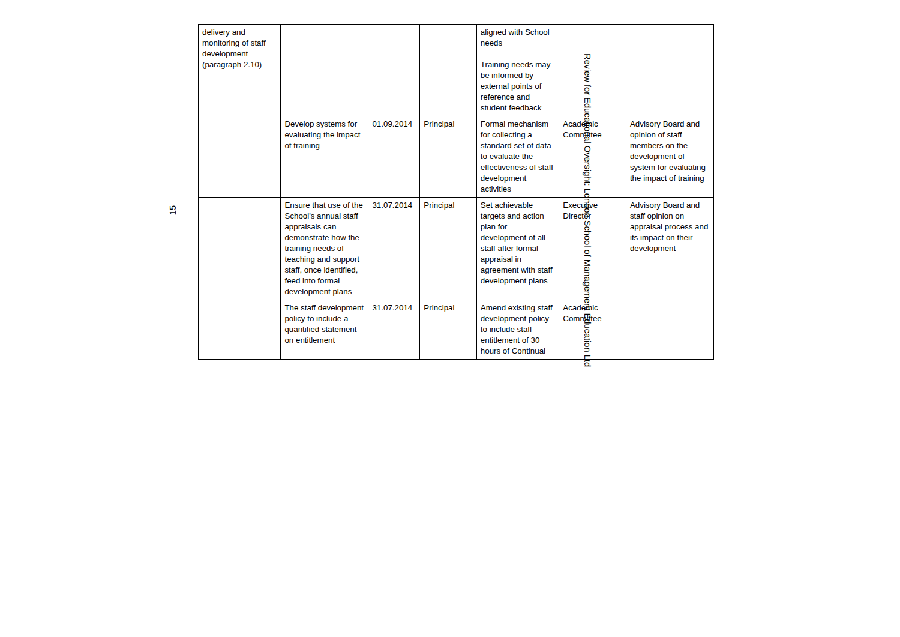15
Review for Educational Oversight: London School of Management Education Ltd
| delivery and monitoring of staff development (paragraph 2.10) | | | | aligned with School needs Training needs may be informed by external points of reference and student feedback | | |
| | Develop systems for evaluating the impact of training | 01.09.2014 | Principal | Formal mechanism for collecting a standard set of data to evaluate the effectiveness of staff development activities | Academic Committee | Advisory Board and opinion of staff members on the development of system for evaluating the impact of training |
| | Ensure that use of the School's annual staff appraisals can demonstrate how the training needs of teaching and support staff, once identified, feed into formal development plans | 31.07.2014 | Principal | Set achievable targets and action plan for development of all staff after formal appraisal in agreement with staff development plans | Executive Director | Advisory Board and staff opinion on appraisal process and its impact on their development |
| | The staff development policy to include a quantified statement on entitlement | 31.07.2014 | Principal | Amend existing staff development policy to include staff entitlement of 30 hours of Continual | Academic Committee | |